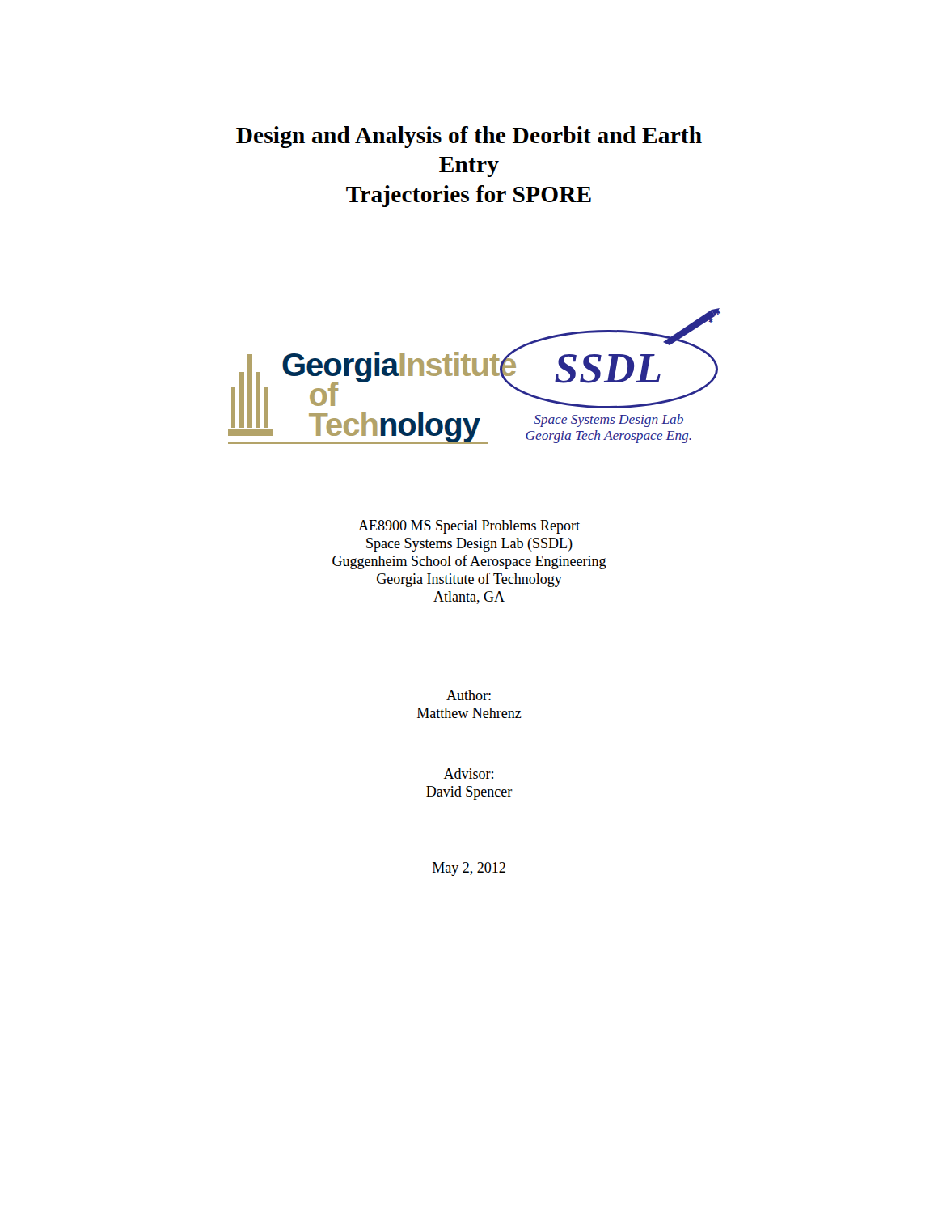Design and Analysis of the Deorbit and Earth Entry
Trajectories for SPORE
GeorgiaInstitute
of Technology
✱ ✱
SSDL
Space Systems Design Lab
Georgia Tech Aerospace Eng.
AE8900 MS Special Problems Report
Space Systems Design Lab (SSDL)
Guggenheim School of Aerospace Engineering
Georgia Institute of Technology
Atlanta, GA
Author:
Matthew Nehrenz
Advisor:
David Spencer
May 2, 2012